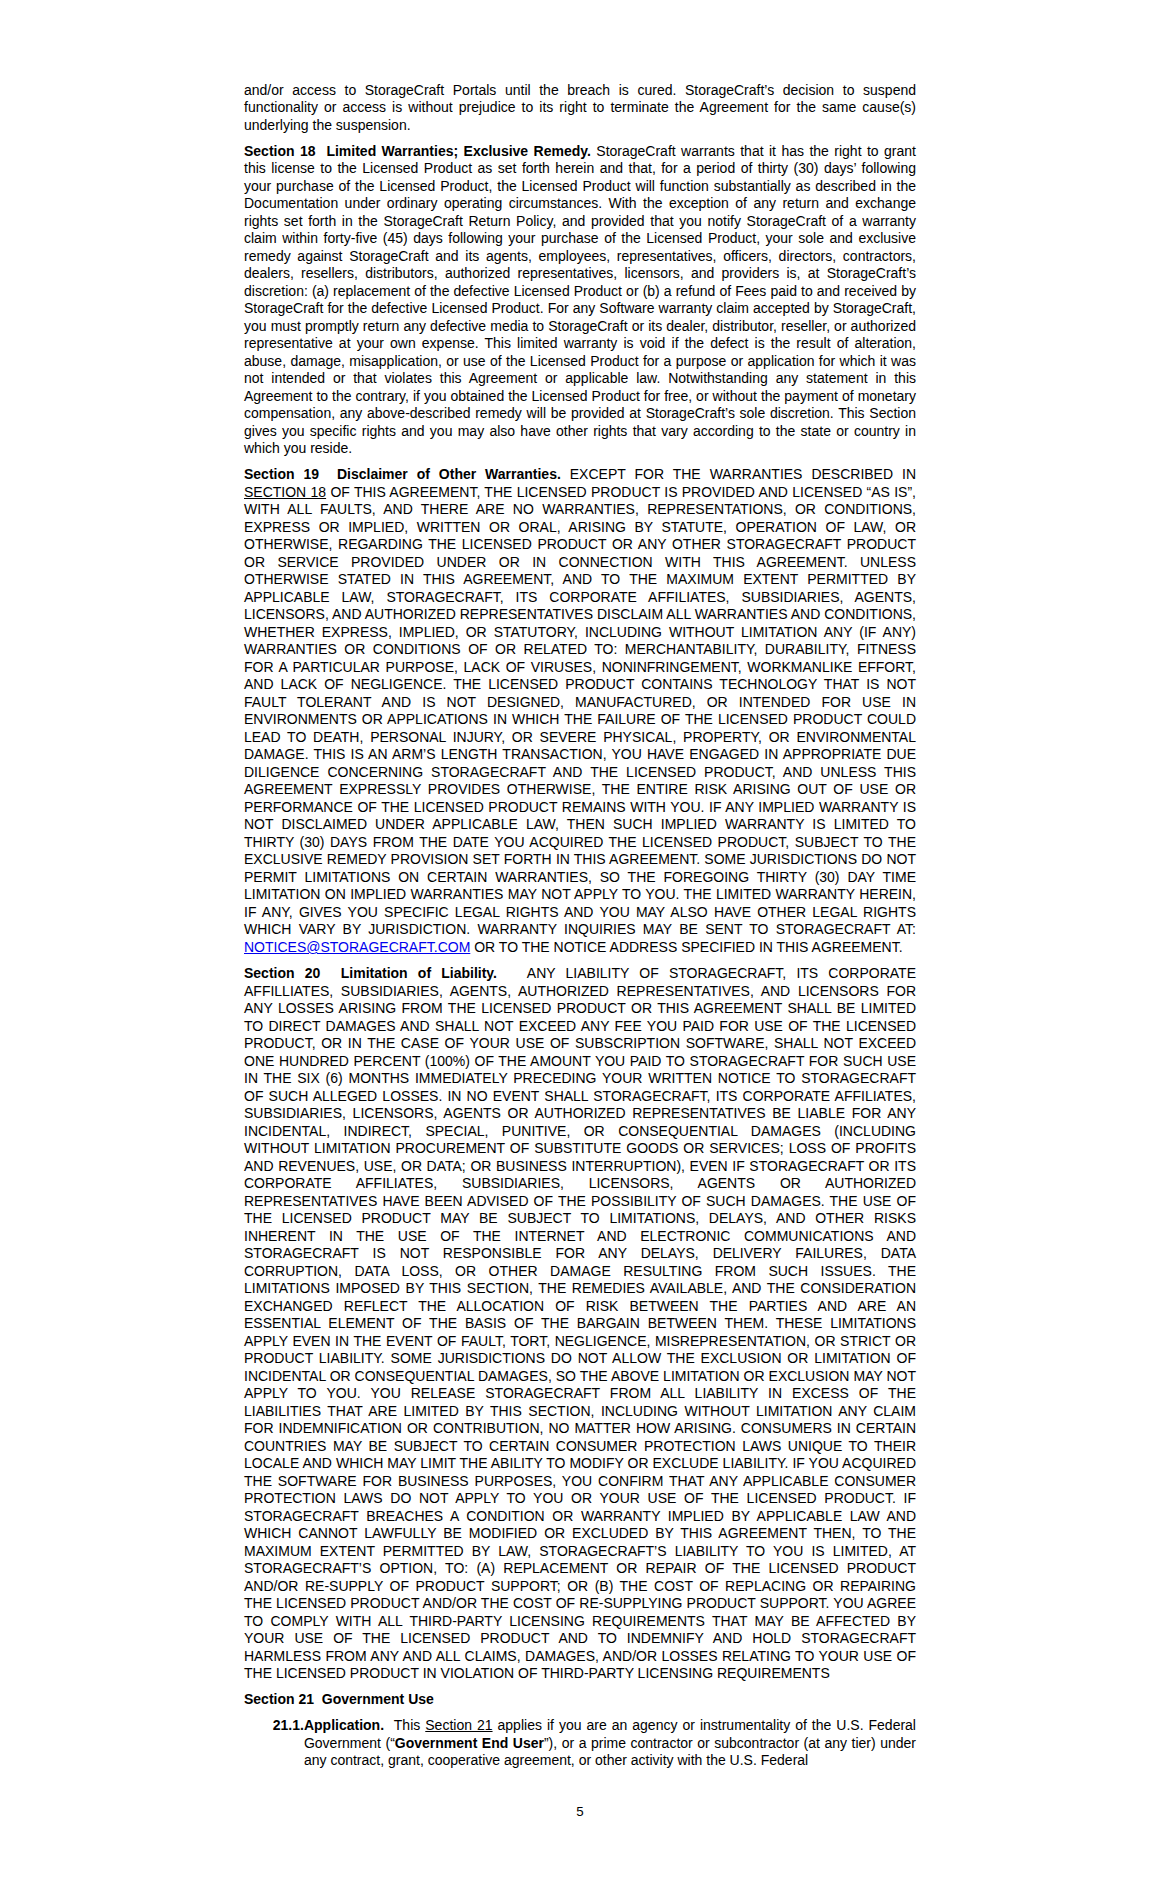and/or access to StorageCraft Portals until the breach is cured. StorageCraft’s decision to suspend functionality or access is without prejudice to its right to terminate the Agreement for the same cause(s) underlying the suspension.
Section 18 Limited Warranties; Exclusive Remedy. StorageCraft warrants that it has the right to grant this license to the Licensed Product as set forth herein and that, for a period of thirty (30) days’ following your purchase of the Licensed Product, the Licensed Product will function substantially as described in the Documentation under ordinary operating circumstances. With the exception of any return and exchange rights set forth in the StorageCraft Return Policy, and provided that you notify StorageCraft of a warranty claim within forty-five (45) days following your purchase of the Licensed Product, your sole and exclusive remedy against StorageCraft and its agents, employees, representatives, officers, directors, contractors, dealers, resellers, distributors, authorized representatives, licensors, and providers is, at StorageCraft’s discretion: (a) replacement of the defective Licensed Product or (b) a refund of Fees paid to and received by StorageCraft for the defective Licensed Product. For any Software warranty claim accepted by StorageCraft, you must promptly return any defective media to StorageCraft or its dealer, distributor, reseller, or authorized representative at your own expense. This limited warranty is void if the defect is the result of alteration, abuse, damage, misapplication, or use of the Licensed Product for a purpose or application for which it was not intended or that violates this Agreement or applicable law. Notwithstanding any statement in this Agreement to the contrary, if you obtained the Licensed Product for free, or without the payment of monetary compensation, any above-described remedy will be provided at StorageCraft’s sole discretion. This Section gives you specific rights and you may also have other rights that vary according to the state or country in which you reside.
Section 19 Disclaimer of Other Warranties. EXCEPT FOR THE WARRANTIES DESCRIBED IN SECTION 18 OF THIS AGREEMENT, THE LICENSED PRODUCT IS PROVIDED AND LICENSED “AS IS”, WITH ALL FAULTS, AND THERE ARE NO WARRANTIES, REPRESENTATIONS, OR CONDITIONS, EXPRESS OR IMPLIED, WRITTEN OR ORAL, ARISING BY STATUTE, OPERATION OF LAW, OR OTHERWISE, REGARDING THE LICENSED PRODUCT OR ANY OTHER STORAGECRAFT PRODUCT OR SERVICE PROVIDED UNDER OR IN CONNECTION WITH THIS AGREEMENT. UNLESS OTHERWISE STATED IN THIS AGREEMENT, AND TO THE MAXIMUM EXTENT PERMITTED BY APPLICABLE LAW, STORAGECRAFT, ITS CORPORATE AFFILIATES, SUBSIDIARIES, AGENTS, LICENSORS, AND AUTHORIZED REPRESENTATIVES DISCLAIM ALL WARRANTIES AND CONDITIONS, WHETHER EXPRESS, IMPLIED, OR STATUTORY, INCLUDING WITHOUT LIMITATION ANY (IF ANY) WARRANTIES OR CONDITIONS OF OR RELATED TO: MERCHANTABILITY, DURABILITY, FITNESS FOR A PARTICULAR PURPOSE, LACK OF VIRUSES, NONINFRINGEMENT, WORKMANLIKE EFFORT, AND LACK OF NEGLIGENCE. THE LICENSED PRODUCT CONTAINS TECHNOLOGY THAT IS NOT FAULT TOLERANT AND IS NOT DESIGNED, MANUFACTURED, OR INTENDED FOR USE IN ENVIRONMENTS OR APPLICATIONS IN WHICH THE FAILURE OF THE LICENSED PRODUCT COULD LEAD TO DEATH, PERSONAL INJURY, OR SEVERE PHYSICAL, PROPERTY, OR ENVIRONMENTAL DAMAGE. THIS IS AN ARM’S LENGTH TRANSACTION, YOU HAVE ENGAGED IN APPROPRIATE DUE DILIGENCE CONCERNING STORAGECRAFT AND THE LICENSED PRODUCT, AND UNLESS THIS AGREEMENT EXPRESSLY PROVIDES OTHERWISE, THE ENTIRE RISK ARISING OUT OF USE OR PERFORMANCE OF THE LICENSED PRODUCT REMAINS WITH YOU. IF ANY IMPLIED WARRANTY IS NOT DISCLAIMED UNDER APPLICABLE LAW, THEN SUCH IMPLIED WARRANTY IS LIMITED TO THIRTY (30) DAYS FROM THE DATE YOU ACQUIRED THE LICENSED PRODUCT, SUBJECT TO THE EXCLUSIVE REMEDY PROVISION SET FORTH IN THIS AGREEMENT. SOME JURISDICTIONS DO NOT PERMIT LIMITATIONS ON CERTAIN WARRANTIES, SO THE FOREGOING THIRTY (30) DAY TIME LIMITATION ON IMPLIED WARRANTIES MAY NOT APPLY TO YOU. THE LIMITED WARRANTY HEREIN, IF ANY, GIVES YOU SPECIFIC LEGAL RIGHTS AND YOU MAY ALSO HAVE OTHER LEGAL RIGHTS WHICH VARY BY JURISDICTION. WARRANTY INQUIRIES MAY BE SENT TO STORAGECRAFT AT: NOTICES@STORAGECRAFT.COM OR TO THE NOTICE ADDRESS SPECIFIED IN THIS AGREEMENT.
Section 20 Limitation of Liability. ANY LIABILITY OF STORAGECRAFT, ITS CORPORATE AFFILLIATES, SUBSIDIARIES, AGENTS, AUTHORIZED REPRESENTATIVES, AND LICENSORS FOR ANY LOSSES ARISING FROM THE LICENSED PRODUCT OR THIS AGREEMENT SHALL BE LIMITED TO DIRECT DAMAGES AND SHALL NOT EXCEED ANY FEE YOU PAID FOR USE OF THE LICENSED PRODUCT, OR IN THE CASE OF YOUR USE OF SUBSCRIPTION SOFTWARE, SHALL NOT EXCEED ONE HUNDRED PERCENT (100%) OF THE AMOUNT YOU PAID TO STORAGECRAFT FOR SUCH USE IN THE SIX (6) MONTHS IMMEDIATELY PRECEDING YOUR WRITTEN NOTICE TO STORAGECRAFT OF SUCH ALLEGED LOSSES. IN NO EVENT SHALL STORAGECRAFT, ITS CORPORATE AFFILIATES, SUBSIDIARIES, LICENSORS, AGENTS OR AUTHORIZED REPRESENTATIVES BE LIABLE FOR ANY INCIDENTAL, INDIRECT, SPECIAL, PUNITIVE, OR CONSEQUENTIAL DAMAGES (INCLUDING WITHOUT LIMITATION PROCUREMENT OF SUBSTITUTE GOODS OR SERVICES; LOSS OF PROFITS AND REVENUES, USE, OR DATA; OR BUSINESS INTERRUPTION), EVEN IF STORAGECRAFT OR ITS CORPORATE AFFILIATES, SUBSIDIARIES, LICENSORS, AGENTS OR AUTHORIZED REPRESENTATIVES HAVE BEEN ADVISED OF THE POSSIBILITY OF SUCH DAMAGES. THE USE OF THE LICENSED PRODUCT MAY BE SUBJECT TO LIMITATIONS, DELAYS, AND OTHER RISKS INHERENT IN THE USE OF THE INTERNET AND ELECTRONIC COMMUNICATIONS AND STORAGECRAFT IS NOT RESPONSIBLE FOR ANY DELAYS, DELIVERY FAILURES, DATA CORRUPTION, DATA LOSS, OR OTHER DAMAGE RESULTING FROM SUCH ISSUES. THE LIMITATIONS IMPOSED BY THIS SECTION, THE REMEDIES AVAILABLE, AND THE CONSIDERATION EXCHANGED REFLECT THE ALLOCATION OF RISK BETWEEN THE PARTIES AND ARE AN ESSENTIAL ELEMENT OF THE BASIS OF THE BARGAIN BETWEEN THEM. THESE LIMITATIONS APPLY EVEN IN THE EVENT OF FAULT, TORT, NEGLIGENCE, MISREPRESENTATION, OR STRICT OR PRODUCT LIABILITY. SOME JURISDICTIONS DO NOT ALLOW THE EXCLUSION OR LIMITATION OF INCIDENTAL OR CONSEQUENTIAL DAMAGES, SO THE ABOVE LIMITATION OR EXCLUSION MAY NOT APPLY TO YOU. YOU RELEASE STORAGECRAFT FROM ALL LIABILITY IN EXCESS OF THE LIABILITIES THAT ARE LIMITED BY THIS SECTION, INCLUDING WITHOUT LIMITATION ANY CLAIM FOR INDEMNIFICATION OR CONTRIBUTION, NO MATTER HOW ARISING. CONSUMERS IN CERTAIN COUNTRIES MAY BE SUBJECT TO CERTAIN CONSUMER PROTECTION LAWS UNIQUE TO THEIR LOCALE AND WHICH MAY LIMIT THE ABILITY TO MODIFY OR EXCLUDE LIABILITY. IF YOU ACQUIRED THE SOFTWARE FOR BUSINESS PURPOSES, YOU CONFIRM THAT ANY APPLICABLE CONSUMER PROTECTION LAWS DO NOT APPLY TO YOU OR YOUR USE OF THE LICENSED PRODUCT. IF STORAGECRAFT BREACHES A CONDITION OR WARRANTY IMPLIED BY APPLICABLE LAW AND WHICH CANNOT LAWFULLY BE MODIFIED OR EXCLUDED BY THIS AGREEMENT THEN, TO THE MAXIMUM EXTENT PERMITTED BY LAW, STORAGECRAFT’S LIABILITY TO YOU IS LIMITED, AT STORAGECRAFT’S OPTION, TO: (A) REPLACEMENT OR REPAIR OF THE LICENSED PRODUCT AND/OR RE-SUPPLY OF PRODUCT SUPPORT; OR (B) THE COST OF REPLACING OR REPAIRING THE LICENSED PRODUCT AND/OR THE COST OF RE-SUPPLYING PRODUCT SUPPORT. YOU AGREE TO COMPLY WITH ALL THIRD-PARTY LICENSING REQUIREMENTS THAT MAY BE AFFECTED BY YOUR USE OF THE LICENSED PRODUCT AND TO INDEMNIFY AND HOLD STORAGECRAFT HARMLESS FROM ANY AND ALL CLAIMS, DAMAGES, AND/OR LOSSES RELATING TO YOUR USE OF THE LICENSED PRODUCT IN VIOLATION OF THIRD-PARTY LICENSING REQUIREMENTS
Section 21 Government Use
21.1.
Application. This Section 21 applies if you are an agency or instrumentality of the U.S. Federal Government (“Government End User”), or a prime contractor or subcontractor (at any tier) under any contract, grant, cooperative agreement, or other activity with the U.S. Federal
5